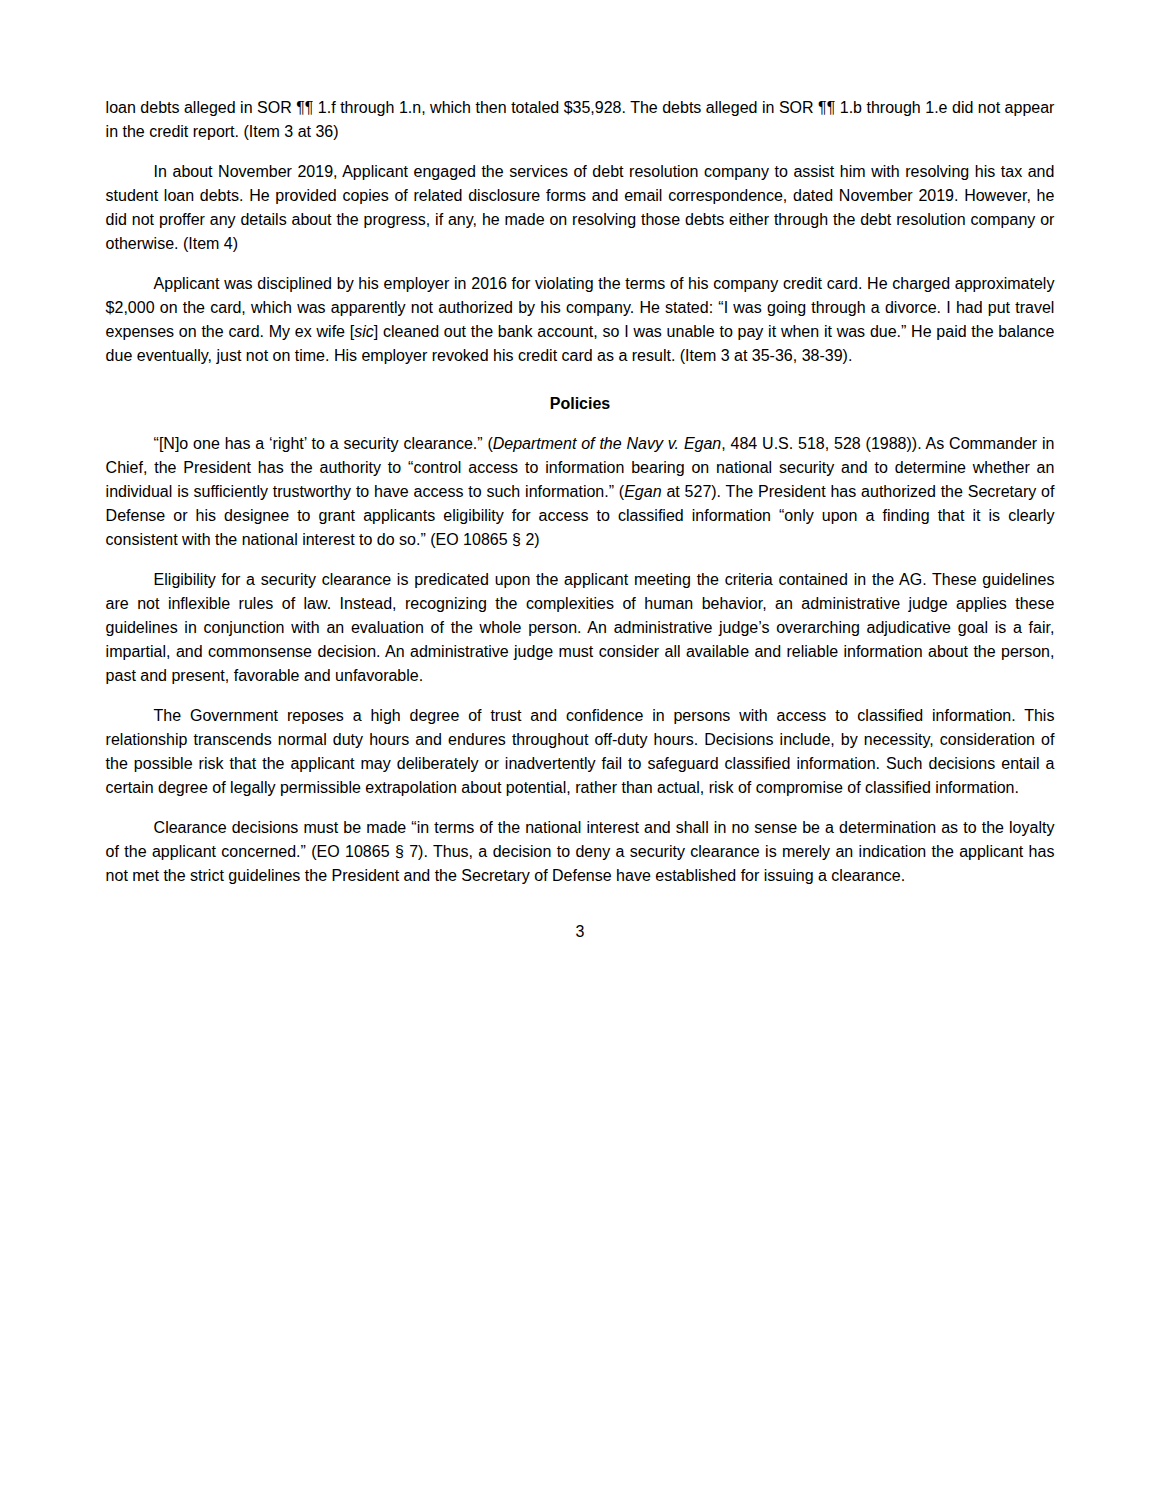loan debts alleged in SOR ¶¶ 1.f through 1.n, which then totaled $35,928. The debts alleged in SOR ¶¶ 1.b through 1.e did not appear in the credit report. (Item 3 at 36)
In about November 2019, Applicant engaged the services of debt resolution company to assist him with resolving his tax and student loan debts. He provided copies of related disclosure forms and email correspondence, dated November 2019. However, he did not proffer any details about the progress, if any, he made on resolving those debts either through the debt resolution company or otherwise. (Item 4)
Applicant was disciplined by his employer in 2016 for violating the terms of his company credit card. He charged approximately $2,000 on the card, which was apparently not authorized by his company. He stated: “I was going through a divorce. I had put travel expenses on the card. My ex wife [sic] cleaned out the bank account, so I was unable to pay it when it was due.” He paid the balance due eventually, just not on time. His employer revoked his credit card as a result. (Item 3 at 35-36, 38-39).
Policies
“[N]o one has a ‘right’ to a security clearance.” (Department of the Navy v. Egan, 484 U.S. 518, 528 (1988)). As Commander in Chief, the President has the authority to “control access to information bearing on national security and to determine whether an individual is sufficiently trustworthy to have access to such information.” (Egan at 527). The President has authorized the Secretary of Defense or his designee to grant applicants eligibility for access to classified information “only upon a finding that it is clearly consistent with the national interest to do so.” (EO 10865 § 2)
Eligibility for a security clearance is predicated upon the applicant meeting the criteria contained in the AG. These guidelines are not inflexible rules of law. Instead, recognizing the complexities of human behavior, an administrative judge applies these guidelines in conjunction with an evaluation of the whole person. An administrative judge’s overarching adjudicative goal is a fair, impartial, and commonsense decision. An administrative judge must consider all available and reliable information about the person, past and present, favorable and unfavorable.
The Government reposes a high degree of trust and confidence in persons with access to classified information. This relationship transcends normal duty hours and endures throughout off-duty hours. Decisions include, by necessity, consideration of the possible risk that the applicant may deliberately or inadvertently fail to safeguard classified information. Such decisions entail a certain degree of legally permissible extrapolation about potential, rather than actual, risk of compromise of classified information.
Clearance decisions must be made “in terms of the national interest and shall in no sense be a determination as to the loyalty of the applicant concerned.” (EO 10865 § 7). Thus, a decision to deny a security clearance is merely an indication the applicant has not met the strict guidelines the President and the Secretary of Defense have established for issuing a clearance.
3